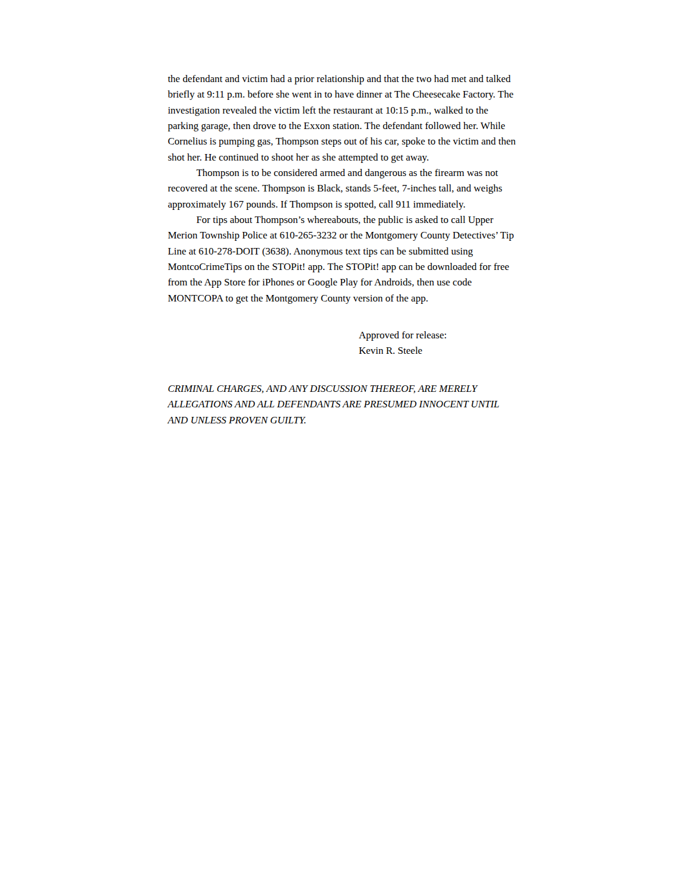the defendant and victim had a prior relationship and that the two had met and talked briefly at 9:11 p.m. before she went in to have dinner at The Cheesecake Factory. The investigation revealed the victim left the restaurant at 10:15 p.m., walked to the parking garage, then drove to the Exxon station. The defendant followed her. While Cornelius is pumping gas, Thompson steps out of his car, spoke to the victim and then shot her. He continued to shoot her as she attempted to get away.
Thompson is to be considered armed and dangerous as the firearm was not recovered at the scene. Thompson is Black, stands 5-feet, 7-inches tall, and weighs approximately 167 pounds. If Thompson is spotted, call 911 immediately.
For tips about Thompson’s whereabouts, the public is asked to call Upper Merion Township Police at 610-265-3232 or the Montgomery County Detectives’ Tip Line at 610-278-DOIT (3638). Anonymous text tips can be submitted using MontcoCrimeTips on the STOPit! app. The STOPit! app can be downloaded for free from the App Store for iPhones or Google Play for Androids, then use code MONTCOPA to get the Montgomery County version of the app.
Approved for release:
Kevin R. Steele
CRIMINAL CHARGES, AND ANY DISCUSSION THEREOF, ARE MERELY ALLEGATIONS AND ALL DEFENDANTS ARE PRESUMED INNOCENT UNTIL AND UNLESS PROVEN GUILTY.